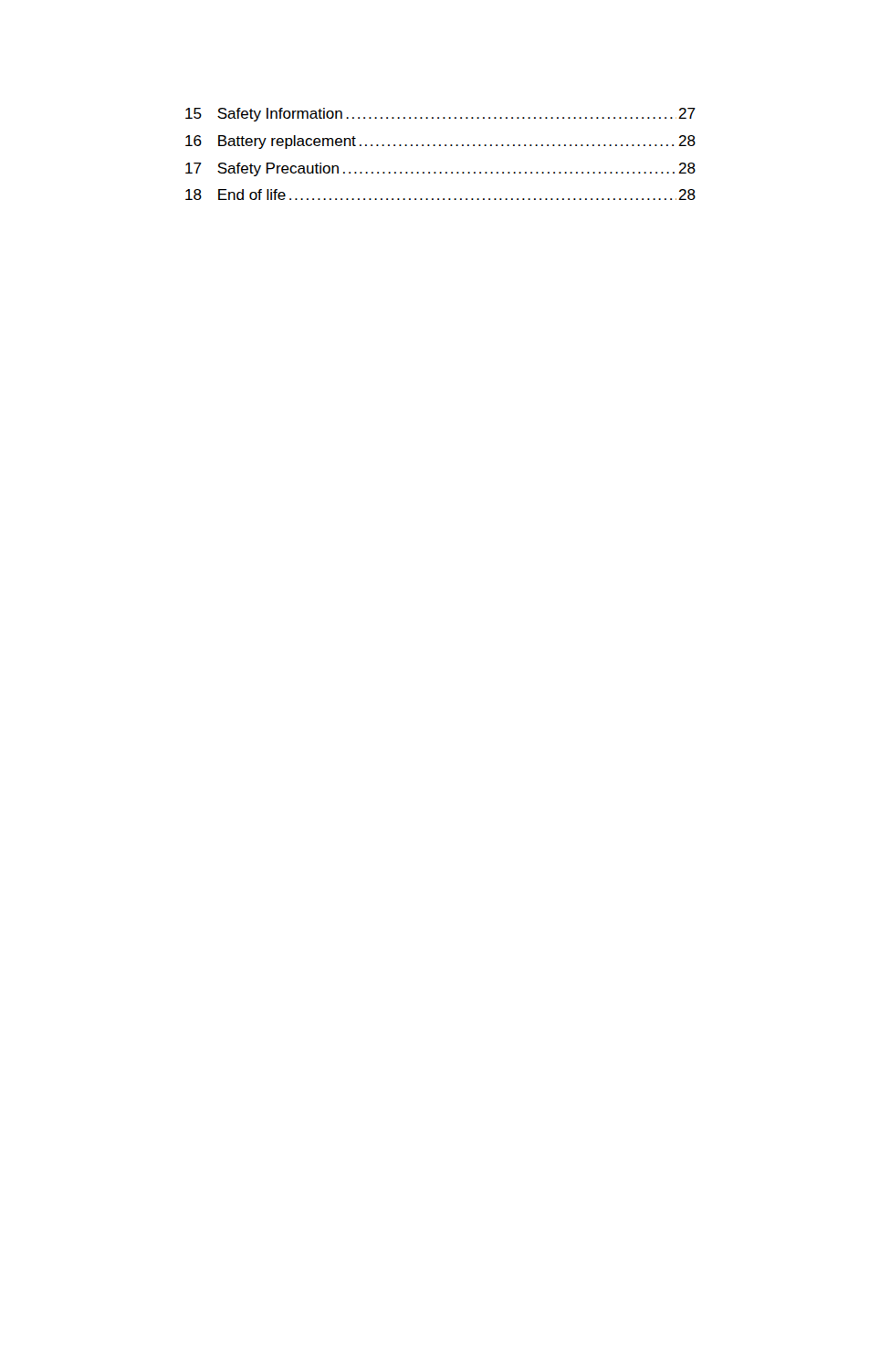15 Safety Information 27
16 Battery replacement 28
17 Safety Precaution 28
18 End of life 28